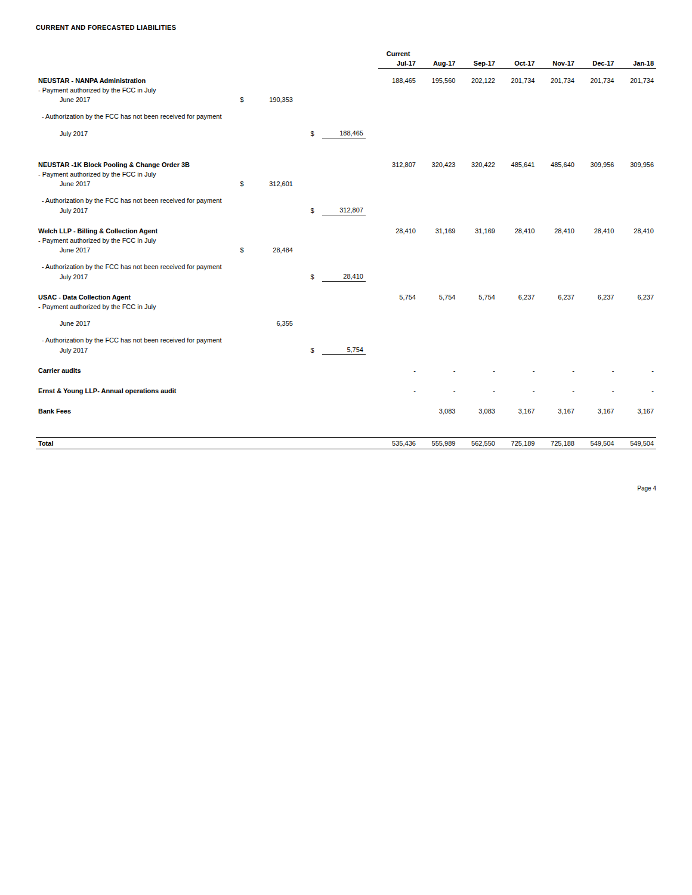CURRENT AND FORECASTED LIABILITIES
| | Current | |
| | Jul-17 | Aug-17 | Sep-17 | Oct-17 | Nov-17 | Dec-17 | Jan-18 |
| NEUSTAR - NANPA Administration | | 188,465 | 195,560 | 202,122 | 201,734 | 201,734 | 201,734 | 201,734 |
| - Payment authorized by the FCC in July | |
| June 2017 | $ | 190,353 | |
| - Authorization by the FCC has not been received for payment | |
| July 2017 | | $ | 188,465 | |
| NEUSTAR -1K Block Pooling & Change Order 3B | | 312,807 | 320,423 | 320,422 | 485,641 | 485,640 | 309,956 | 309,956 |
| - Payment authorized by the FCC in July | |
| June 2017 | $ | 312,601 | |
| - Authorization by the FCC has not been received for payment | |
| July 2017 | | $ | 312,807 | |
| Welch LLP - Billing & Collection Agent | | 28,410 | 31,169 | 31,169 | 28,410 | 28,410 | 28,410 | 28,410 |
| - Payment authorized by the FCC in July | |
| June 2017 | $ | 28,484 | |
| - Authorization by the FCC has not been received for payment | |
| July 2017 | | $ | 28,410 | |
| USAC - Data Collection Agent | | 5,754 | 5,754 | 5,754 | 6,237 | 6,237 | 6,237 | 6,237 |
| - Payment authorized by the FCC in July | |
| June 2017 | | 6,355 | |
| - Authorization by the FCC has not been received for payment | |
| July 2017 | | $ | 5,754 | |
| Carrier audits | | - | - | - | - | - | - | - |
| Ernst & Young LLP- Annual operations audit | | - | - | - | - | - | - | - |
| Bank Fees | | | 3,083 | 3,083 | 3,167 | 3,167 | 3,167 | 3,167 |
| Total | | 535,436 | 555,989 | 562,550 | 725,189 | 725,188 | 549,504 | 549,504 |
Page 4